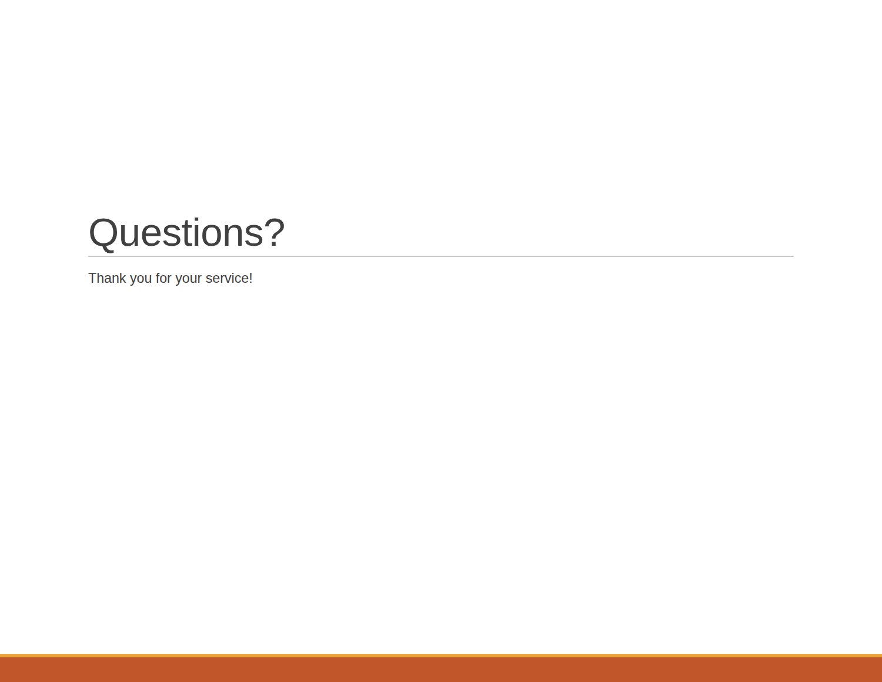Questions?
Thank you for your service!